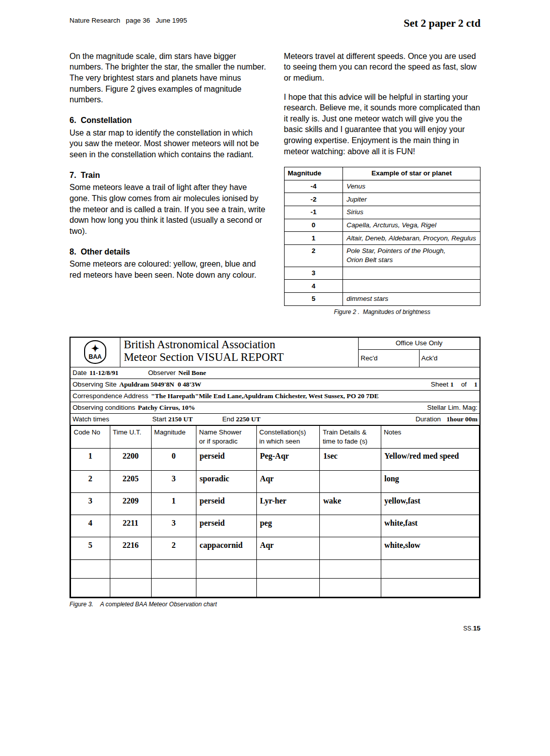Nature Research page 36 June 1995
Set 2 paper 2 ctd
On the magnitude scale, dim stars have bigger numbers. The brighter the star, the smaller the number. The very brightest stars and planets have minus numbers. Figure 2 gives examples of magnitude numbers.
6. Constellation
Use a star map to identify the constellation in which you saw the meteor. Most shower meteors will not be seen in the constellation which contains the radiant.
7. Train
Some meteors leave a trail of light after they have gone. This glow comes from air molecules ionised by the meteor and is called a train. If you see a train, write down how long you think it lasted (usually a second or two).
8. Other details
Some meteors are coloured: yellow, green, blue and red meteors have been seen. Note down any colour.
Meteors travel at different speeds. Once you are used to seeing them you can record the speed as fast, slow or medium.
I hope that this advice will be helpful in starting your research. Believe me, it sounds more complicated than it really is. Just one meteor watch will give you the basic skills and I guarantee that you will enjoy your growing expertise. Enjoyment is the main thing in meteor watching: above all it is FUN!
| Magnitude | Example of star or planet |
| --- | --- |
| -4 | Venus |
| -2 | Jupiter |
| -1 | Sirius |
| 0 | Capella, Arcturus, Vega, Rigel |
| 1 | Altair, Deneb, Aldebaran, Procyon, Regulus |
| 2 | Pole Star, Pointers of the Plough, Orion Belt stars |
| 3 | |
| 4 | |
| 5 | dimmest stars |
Figure 2 . Magnitudes of brightness
✦ BAA
British Astronomical Association
Meteor Section VISUAL REPORT
Office Use Only
Rec'd
Ack'd
Date 11-12/8/91 Observer Neil Bone
Observing Site Apuldram 5049'8N 0 48'3W Sheet 1 of 1
Correspondence Address "The Harepath"Mile End Lane,Apuldram Chichester, West Sussex, PO 20 7DE
Observing conditions Patchy Cirrus, 10% Stellar Lim. Mag:
Watch times Start 2150 UT End 2250 UT Duration 1hour 00m
| Code No | Time U.T. | Magnitude | Name Shower or if sporadic | Constellation(s) in which seen | Train Details & time to fade (s) | Notes |
| --- | --- | --- | --- | --- | --- | --- |
| 1 | 2200 | 0 | perseid | Peg-Aqr | 1sec | Yellow/red med speed |
| 2 | 2205 | 3 | sporadic | Aqr | | long |
| 3 | 2209 | 1 | perseid | Lyr-her | wake | yellow,fast |
| 4 | 2211 | 3 | perseid | peg | | white,fast |
| 5 | 2216 | 2 | cappacornid | Aqr | | white,slow |
Figure 3. A completed BAA Meteor Observation chart
SS.15